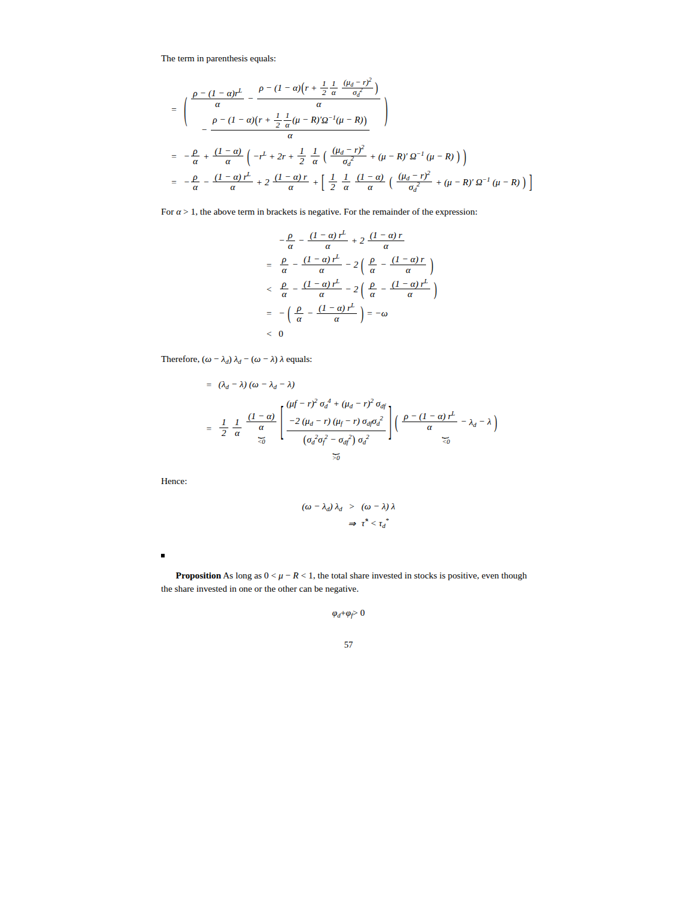The term in parenthesis equals:
| | = | ( ρ − (1 − α ) r L α − ρ − (1 − α ) ( r + 1 2 1 α ( μ d − r ) 2 σ d 2 ) α − ρ − (1 − α ) ( r + 1 2 1 α ( μ − R )′ Ω −1 ( μ − R ) ) α ) |
| | = | − ρ α + (1 − α ) α ( − r L + 2 r + 1 2 1 α ( ( μ d − r ) 2 σ d 2 + ( μ − R )′ Ω −1 ( μ − R ) ) ) |
| | = | − ρ α − (1 − α ) r L α + 2 (1 − α ) r α + [ 1 2 1 α (1 − α ) α ( ( μ d − r ) 2 σ d 2 + ( μ − R )′ Ω −1 ( μ − R ) ) ] |
For α > 1, the above term in brackets is negative. For the remainder of the expression:
| | | − ρ α − (1 − α ) r L α + 2 (1 − α ) r α |
| | = | ρ α − (1 − α ) r L α − 2 ( ρ α − (1 − α ) r α ) |
| | < | ρ α − (1 − α ) r L α − 2 ( ρ α − (1 − α ) r L α ) |
| | = | − ( ρ α − (1 − α ) r L α ) = − ω |
| | < | 0 |
Therefore, (ω − λd) λd − (ω − λ) λ equals:
| | = | ( λ d − λ ) ( ω − λ d − λ ) |
| | = | 1 2 1 α (1 − α ) α ⏟ <0 [ ( μf − r ) 2 σ d 4 + ( μ d − r ) 2 σ df −2 ( μ d − r ) ( μ f − r ) σ df σ d 2 ( σ d 2 σ f 2 − σ df 2 ) σ d 2 ] ⏟ >0 ( ρ − (1 − α ) r L α − λ d − λ ) ⏟ <0 |
Hence:
| ( ω − λ d ) λ d | > | ( ω − λ ) λ |
| | ⇒ | τ̂ * < τ d * |
Proposition As long as 0 < μ − R < 1, the total share invested in stocks is positive, even though the share invested in one or the other can be negative.
φd + φf > 0
57